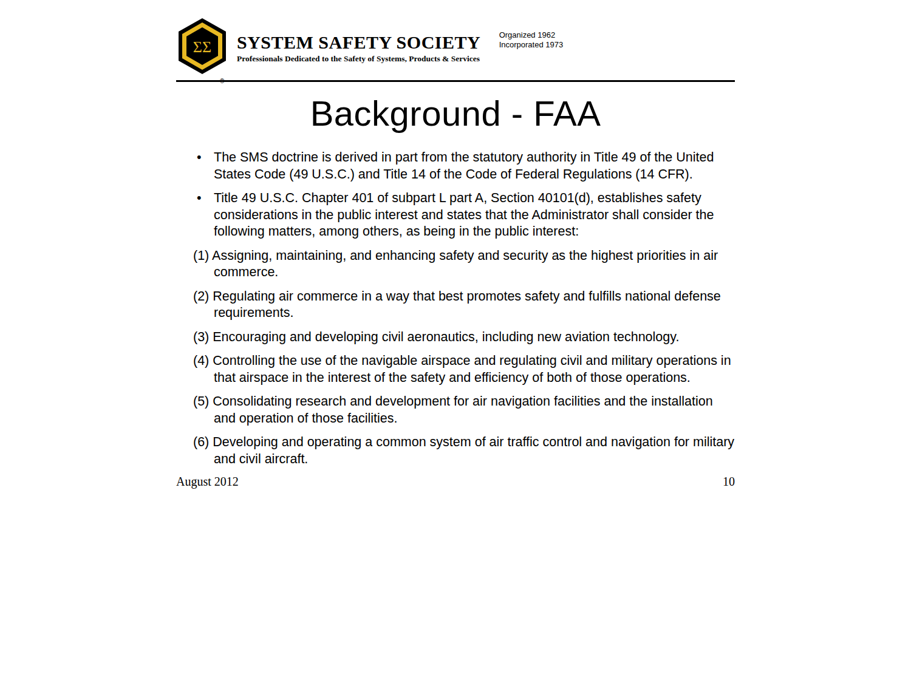ΣΣ
SYSTEM SAFETY SOCIETY Organized 1962
Incorporated 1973
Professionals Dedicated to the Safety of Systems, Products & Services
®
Background - FAA
The SMS doctrine is derived in part from the statutory authority in Title 49 of the United States Code (49 U.S.C.) and Title 14 of the Code of Federal Regulations (14 CFR).
Title 49 U.S.C. Chapter 401 of subpart L part A, Section 40101(d), establishes safety considerations in the public interest and states that the Administrator shall consider the following matters, among others, as being in the public interest:
(1) Assigning, maintaining, and enhancing safety and security as the highest priorities in air commerce.
(2) Regulating air commerce in a way that best promotes safety and fulfills national defense requirements.
(3) Encouraging and developing civil aeronautics, including new aviation technology.
(4) Controlling the use of the navigable airspace and regulating civil and military operations in that airspace in the interest of the safety and efficiency of both of those operations.
(5) Consolidating research and development for air navigation facilities and the installation and operation of those facilities.
(6) Developing and operating a common system of air traffic control and navigation for military and civil aircraft.
August 2012
10